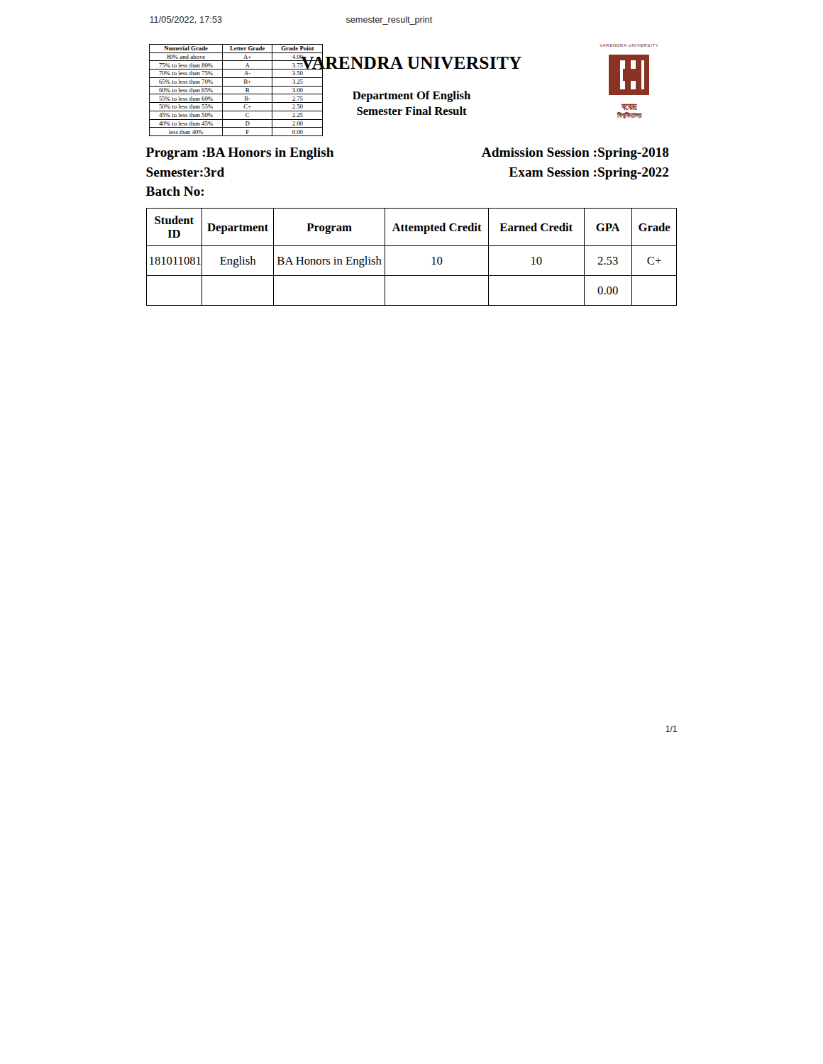11/05/2022, 17:53
semester_result_print
| Numerial Grade | Letter Grade | Grade Point |
| --- | --- | --- |
| 80% and above | A+ | 4.00 |
| 75% to less than 80% | A | 3.75 |
| 70% to less than 75% | A- | 3.50 |
| 65% to less than 70% | B+ | 3.25 |
| 60% to less than 65% | B | 3.00 |
| 55% to less than 60% | B- | 2.75 |
| 50% to less than 55% | C+ | 2.50 |
| 45% to less than 50% | C | 2.25 |
| 40% to less than 45% | D | 2.00 |
| less than 40% | F | 0.00 |
VARENDRA UNIVERSITY
Department Of English
Semester Final Result
VARENDRA UNIVERSITY
বরেন্দ্র
বিশ্ববিদ্যালয়
Program :BA Honors in English
Admission Session :Spring-2018
Semester:3rd
Exam Session :Spring-2022
Batch No:
| Student ID | Department | Program | Attempted Credit | Earned Credit | GPA | Grade |
| --- | --- | --- | --- | --- | --- | --- |
| 181011081 | English | BA Honors in English | 10 | 10 | 2.53 | C+ |
| | | | | | 0.00 | |
1/1